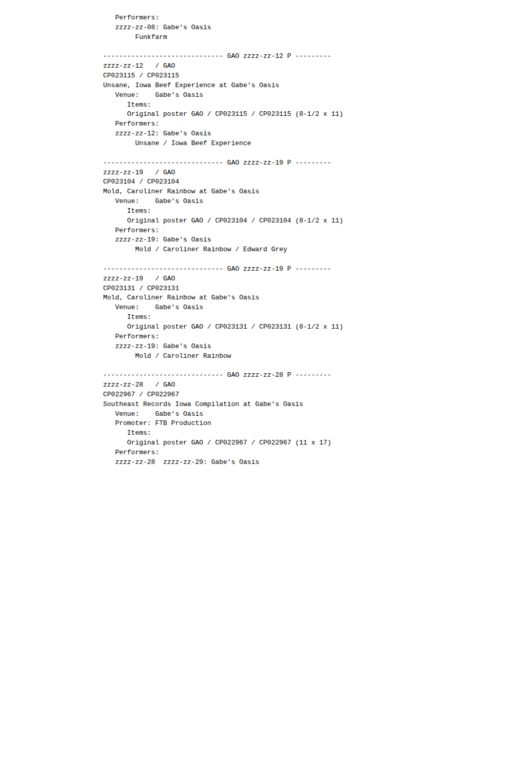Performers:
   zzzz-zz-08: Gabe's Oasis
        Funkfarm

------------------------------ GAO zzzz-zz-12 P ---------
zzzz-zz-12   / GAO
CP023115 / CP023115
Unsane, Iowa Beef Experience at Gabe's Oasis
   Venue:    Gabe's Oasis
      Items:
      Original poster GAO / CP023115 / CP023115 (8-1/2 x 11)
   Performers:
   zzzz-zz-12: Gabe's Oasis
        Unsane / Iowa Beef Experience

------------------------------ GAO zzzz-zz-19 P ---------
zzzz-zz-19   / GAO
CP023104 / CP023104
Mold, Caroliner Rainbow at Gabe's Oasis
   Venue:    Gabe's Oasis
      Items:
      Original poster GAO / CP023104 / CP023104 (8-1/2 x 11)
   Performers:
   zzzz-zz-19: Gabe's Oasis
        Mold / Caroliner Rainbow / Edward Grey

------------------------------ GAO zzzz-zz-19 P ---------
zzzz-zz-19   / GAO
CP023131 / CP023131
Mold, Caroliner Rainbow at Gabe's Oasis
   Venue:    Gabe's Oasis
      Items:
      Original poster GAO / CP023131 / CP023131 (8-1/2 x 11)
   Performers:
   zzzz-zz-19: Gabe's Oasis
        Mold / Caroliner Rainbow

------------------------------ GAO zzzz-zz-28 P ---------
zzzz-zz-28   / GAO
CP022967 / CP022967
Southeast Records Iowa Compilation at Gabe's Oasis
   Venue:    Gabe's Oasis
   Promoter: FTB Production
      Items:
      Original poster GAO / CP022967 / CP022967 (11 x 17)
   Performers:
   zzzz-zz-28  zzzz-zz-29: Gabe's Oasis